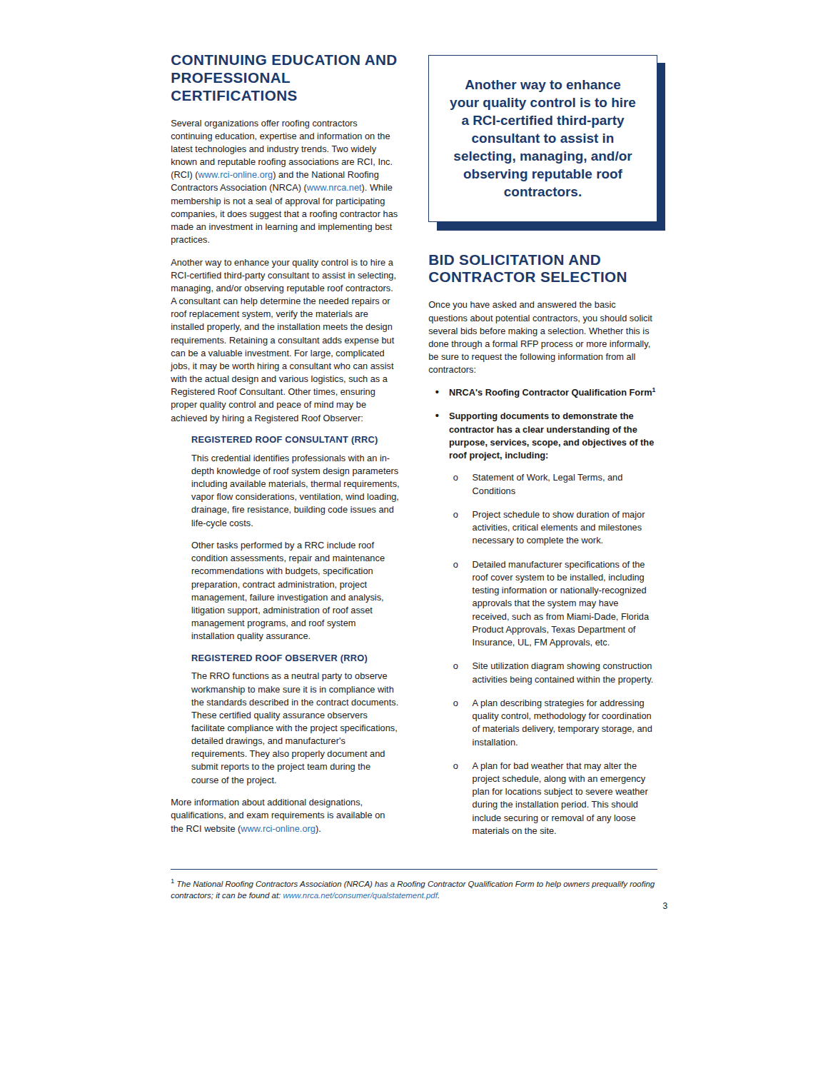Continuing Education and
Professional Certifications
Several organizations offer roofing contractors continuing education, expertise and information on the latest technologies and industry trends. Two widely known and reputable roofing associations are RCI, Inc. (RCI) (www.rci-online.org) and the National Roofing Contractors Association (NRCA) (www.nrca.net). While membership is not a seal of approval for participating companies, it does suggest that a roofing contractor has made an investment in learning and implementing best practices.
Another way to enhance your quality control is to hire a RCI-certified third-party consultant to assist in selecting, managing, and/or observing reputable roof contractors. A consultant can help determine the needed repairs or roof replacement system, verify the materials are installed properly, and the installation meets the design requirements. Retaining a consultant adds expense but can be a valuable investment. For large, complicated jobs, it may be worth hiring a consultant who can assist with the actual design and various logistics, such as a Registered Roof Consultant. Other times, ensuring proper quality control and peace of mind may be achieved by hiring a Registered Roof Observer:
Registered Roof Consultant (RRC)
This credential identifies professionals with an in-depth knowledge of roof system design parameters including available materials, thermal requirements, vapor flow considerations, ventilation, wind loading, drainage, fire resistance, building code issues and life-cycle costs.
Other tasks performed by a RRC include roof condition assessments, repair and maintenance recommendations with budgets, specification preparation, contract administration, project management, failure investigation and analysis, litigation support, administration of roof asset management programs, and roof system installation quality assurance.
Registered Roof Observer (RRO)
The RRO functions as a neutral party to observe workmanship to make sure it is in compliance with the standards described in the contract documents. These certified quality assurance observers facilitate compliance with the project specifications, detailed drawings, and manufacturer's requirements. They also properly document and submit reports to the project team during the course of the project.
More information about additional designations, qualifications, and exam requirements is available on the RCI website (www.rci-online.org).
Another way to enhance your quality control is to hire a RCI-certified third-party consultant to assist in selecting, managing, and/or observing reputable roof contractors.
Bid Solicitation and
Contractor Selection
Once you have asked and answered the basic questions about potential contractors, you should solicit several bids before making a selection. Whether this is done through a formal RFP process or more informally, be sure to request the following information from all contractors:
NRCA's Roofing Contractor Qualification Form1
Supporting documents to demonstrate the contractor has a clear understanding of the purpose, services, scope, and objectives of the roof project, including:
Statement of Work, Legal Terms, and Conditions
Project schedule to show duration of major activities, critical elements and milestones necessary to complete the work.
Detailed manufacturer specifications of the roof cover system to be installed, including testing information or nationally-recognized approvals that the system may have received, such as from Miami-Dade, Florida Product Approvals, Texas Department of Insurance, UL, FM Approvals, etc.
Site utilization diagram showing construction activities being contained within the property.
A plan describing strategies for addressing quality control, methodology for coordination of materials delivery, temporary storage, and installation.
A plan for bad weather that may alter the project schedule, along with an emergency plan for locations subject to severe weather during the installation period. This should include securing or removal of any loose materials on the site.
1 The National Roofing Contractors Association (NRCA) has a Roofing Contractor Qualification Form to help owners prequalify roofing contractors; it can be found at: www.nrca.net/consumer/qualstatement.pdf.
3